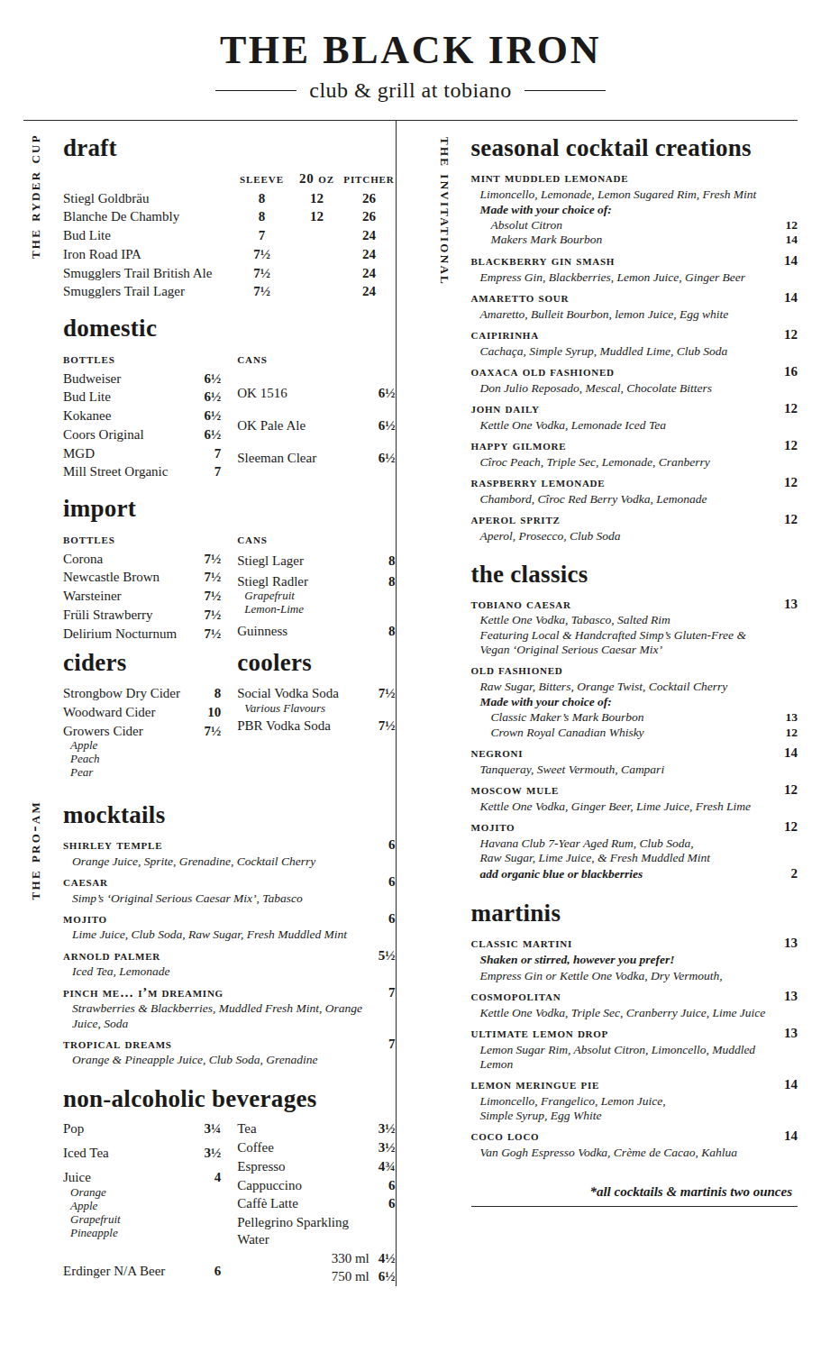The Black Iron
club & grill at tobiano
The Ryder Cup
draft
| | Sleeve | 20 oz | Pitcher |
| Stiegl Goldbräu | 8 | 12 | 26 |
| Blanche De Chambly | 8 | 12 | 26 |
| Bud Lite | 7 | | 24 |
| Iron Road IPA | 7½ | | 24 |
| Smugglers Trail British Ale | 7½ | | 24 |
| Smugglers Trail Lager | 7½ | | 24 |
domestic
| Bottles | |
| Budweiser | 6½ |
| Bud Lite | 6½ |
| Kokanee | 6½ |
| Coors Original | 6½ |
| MGD | 7 |
| Mill Street Organic | 7 |
| Cans | |
| OK 1516 | 6½ |
| OK Pale Ale | 6½ |
| Sleeman Clear | 6½ |
import
| Bottles | |
| Corona | 7½ |
| Newcastle Brown | 7½ |
| Warsteiner | 7½ |
| Früli Strawberry | 7½ |
| Delirium Nocturnum | 7½ |
| Cans | |
| Stiegl Lager | 8 |
| Stiegl Radler Grapefruit Lemon-Lime | 8 |
| Guinness | 8 |
ciders
| Strongbow Dry Cider | 8 |
| Woodward Cider | 10 |
| Growers Cider Apple Peach Pear | 7½ |
coolers
| Social Vodka Soda Various Flavours | 7½ |
| PBR Vodka Soda | 7½ |
The Pro-Am
mocktails
Shirley Temple
6
Orange Juice, Sprite, Grenadine, Cocktail Cherry
Caesar
6
Simp’s ‘Original Serious Caesar Mix’, Tabasco
Mojito
6
Lime Juice, Club Soda, Raw Sugar, Fresh Muddled Mint
Arnold Palmer
5½
Iced Tea, Lemonade
Pinch Me… I’m Dreaming
7
Strawberries & Blackberries, Muddled Fresh Mint, Orange Juice, Soda
Tropical Dreams
7
Orange & Pineapple Juice, Club Soda, Grenadine
non-alcoholic beverages
| Pop | 3¼ |
| Iced Tea | 3½ |
| Juice Orange Apple Grapefruit Pineapple | 4 |
| Erdinger N/A Beer | 6 |
| Tea | 3½ |
| Coffee | 3½ |
| Espresso | 4¾ |
| Cappuccino | 6 |
| Caffè Latte | 6 |
| Pellegrino Sparkling Water | |
| 330 ml | 4½ |
| 750 ml | 6½ |
The Invitational
seasonal cocktail creations
Mint Muddled Lemonade
Limoncello, Lemonade, Lemon Sugared Rim, Fresh Mint
Made with your choice of:
Absolut Citron
12
Makers Mark Bourbon
14
Blackberry Gin Smash
14
Empress Gin, Blackberries, Lemon Juice, Ginger Beer
Amaretto Sour
14
Amaretto, Bulleit Bourbon, lemon Juice, Egg white
Caipirinha
12
Cachaça, Simple Syrup, Muddled Lime, Club Soda
Oaxaca Old Fashioned
16
Don Julio Reposado, Mescal, Chocolate Bitters
John Daily
12
Kettle One Vodka, Lemonade Iced Tea
Happy Gilmore
12
Cîroc Peach, Triple Sec, Lemonade, Cranberry
Raspberry Lemonade
12
Chambord, Cîroc Red Berry Vodka, Lemonade
Aperol Spritz
12
Aperol, Prosecco, Club Soda
the classics
Tobiano Caesar
13
Kettle One Vodka, Tabasco, Salted Rim
Featuring Local & Handcrafted Simp’s Gluten-Free & Vegan ‘Original Serious Caesar Mix’
Old Fashioned
Raw Sugar, Bitters, Orange Twist, Cocktail Cherry
Made with your choice of:
Classic Maker’s Mark Bourbon
13
Crown Royal Canadian Whisky
12
Negroni
14
Tanqueray, Sweet Vermouth, Campari
Moscow Mule
12
Kettle One Vodka, Ginger Beer, Lime Juice, Fresh Lime
Mojito
12
Havana Club 7-Year Aged Rum, Club Soda,
Raw Sugar, Lime Juice, & Fresh Muddled Mint
add organic blue or blackberries
2
martinis
Classic Martini
13
Shaken or stirred, however you prefer!
Empress Gin or Kettle One Vodka, Dry Vermouth,
Cosmopolitan
13
Kettle One Vodka, Triple Sec, Cranberry Juice, Lime Juice
Ultimate Lemon Drop
13
Lemon Sugar Rim, Absolut Citron, Limoncello, Muddled Lemon
Lemon Meringue Pie
14
Limoncello, Frangelico, Lemon Juice,
Simple Syrup, Egg White
Coco Loco
14
Van Gogh Espresso Vodka, Crème de Cacao, Kahlua
*all cocktails & martinis two ounces